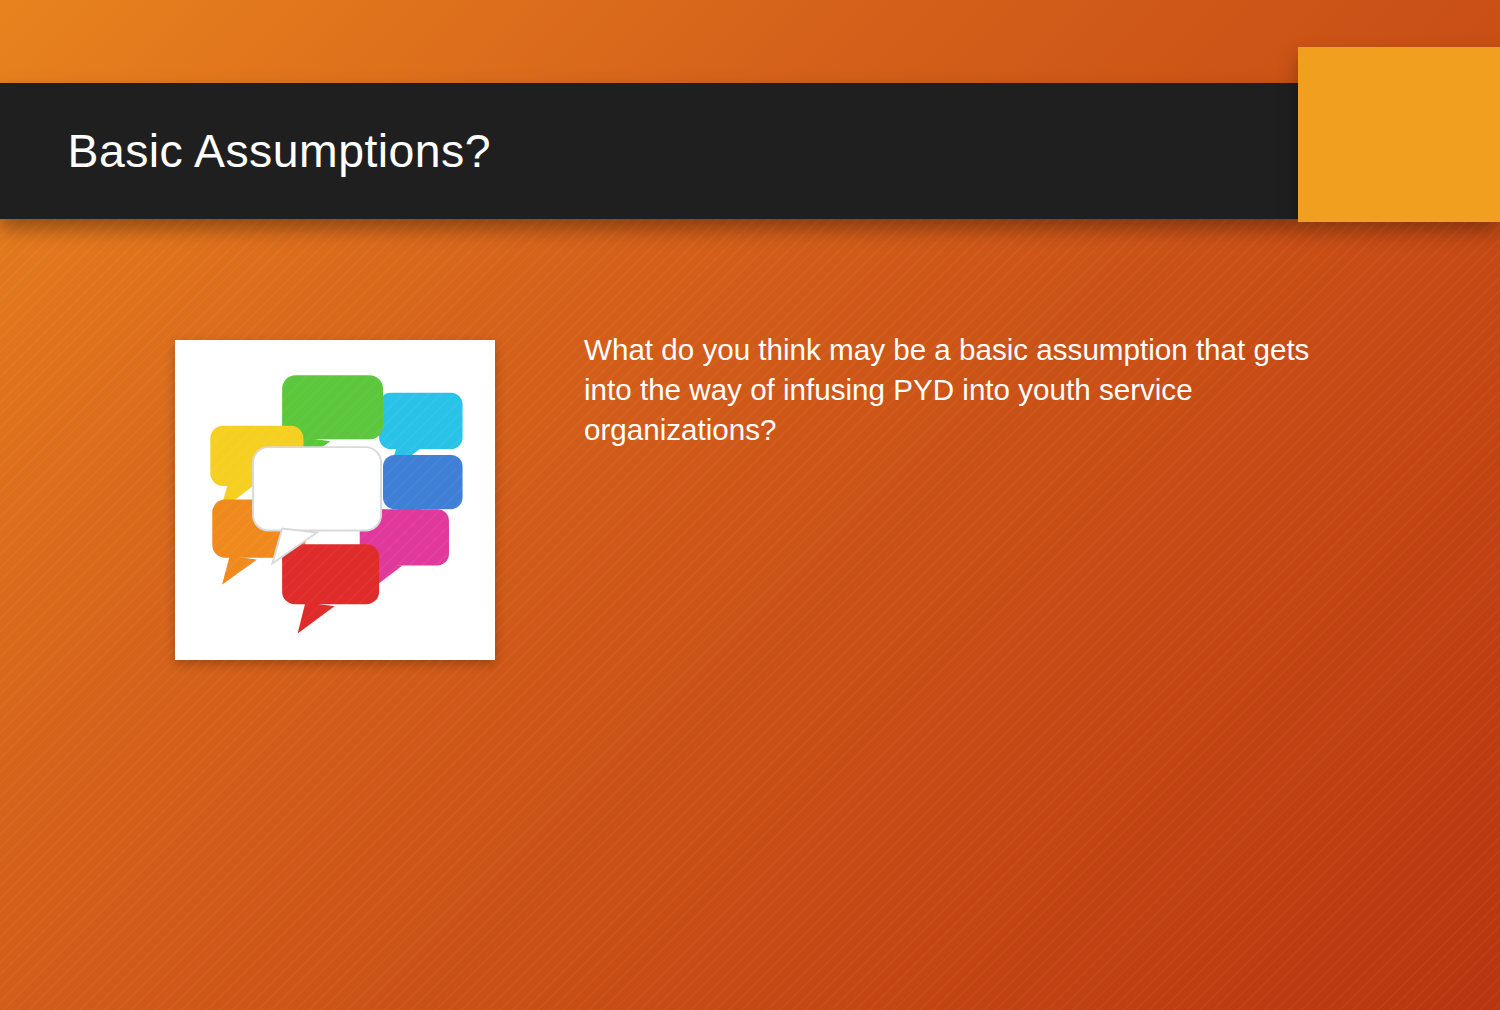Basic Assumptions?
What do you think may be a basic assumption that gets into the way of infusing PYD into youth service organizations?